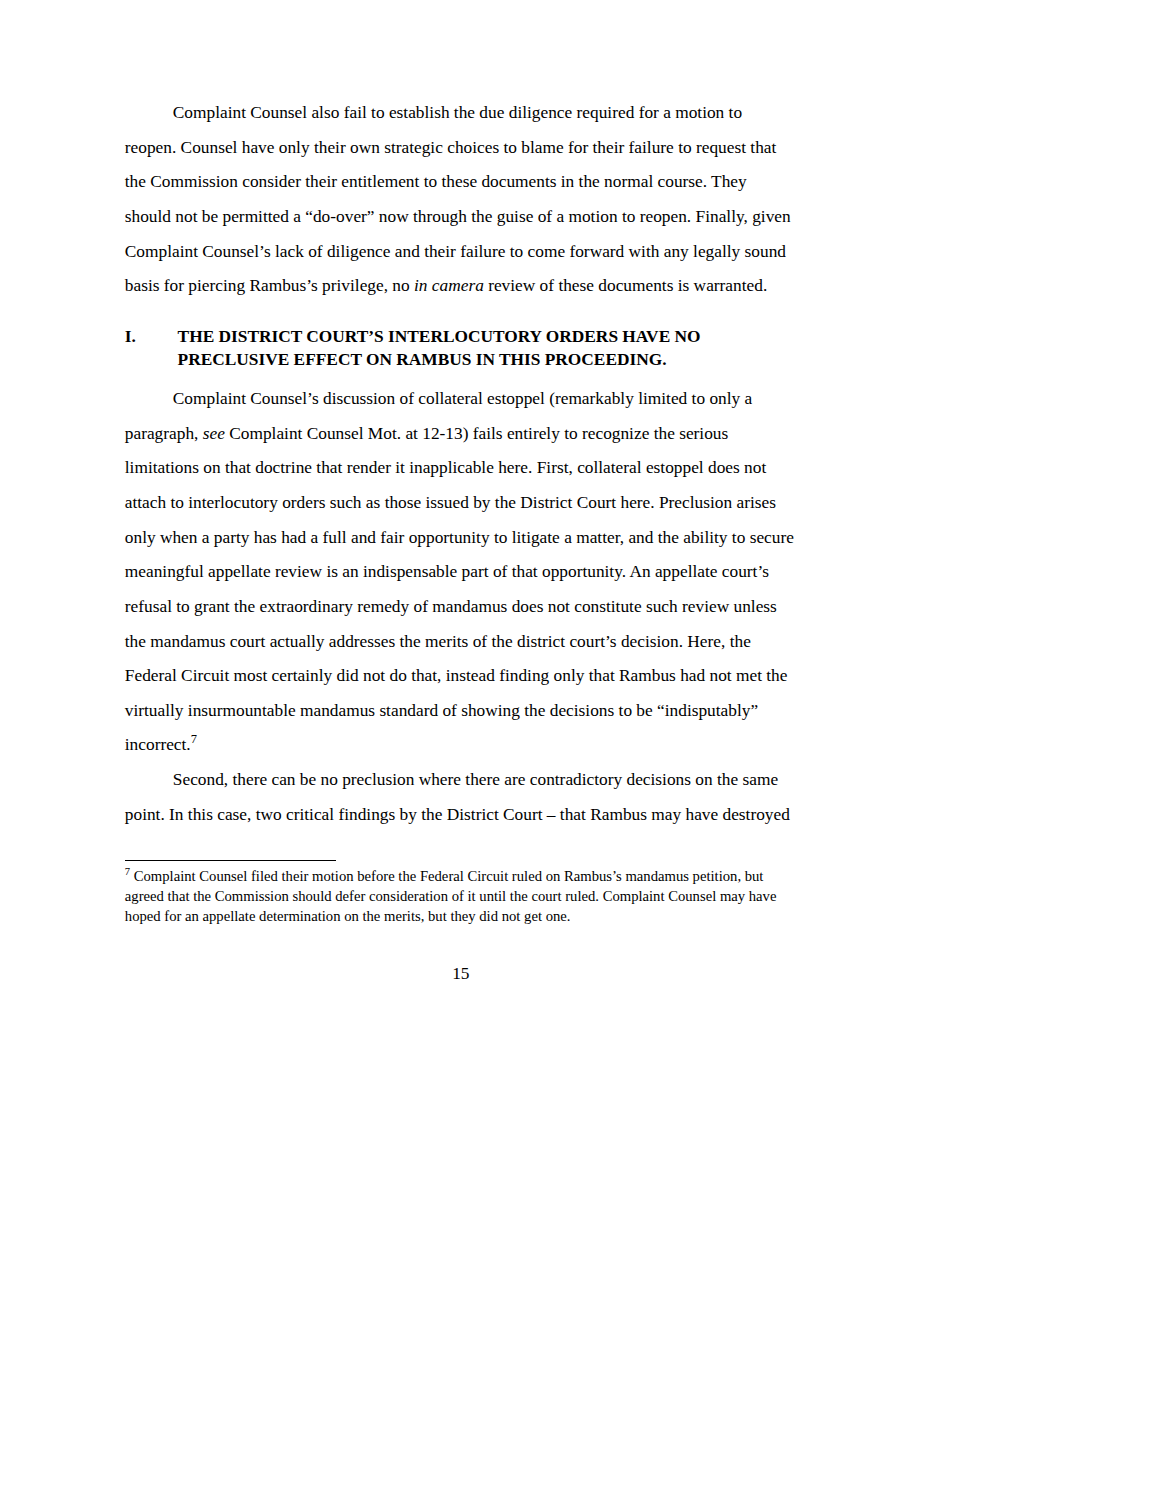Complaint Counsel also fail to establish the due diligence required for a motion to reopen. Counsel have only their own strategic choices to blame for their failure to request that the Commission consider their entitlement to these documents in the normal course. They should not be permitted a “do-over” now through the guise of a motion to reopen. Finally, given Complaint Counsel’s lack of diligence and their failure to come forward with any legally sound basis for piercing Rambus’s privilege, no in camera review of these documents is warranted.
I.
THE DISTRICT COURT’S INTERLOCUTORY ORDERS HAVE NO PRECLUSIVE EFFECT ON RAMBUS IN THIS PROCEEDING.
Complaint Counsel’s discussion of collateral estoppel (remarkably limited to only a paragraph, see Complaint Counsel Mot. at 12-13) fails entirely to recognize the serious limitations on that doctrine that render it inapplicable here. First, collateral estoppel does not attach to interlocutory orders such as those issued by the District Court here. Preclusion arises only when a party has had a full and fair opportunity to litigate a matter, and the ability to secure meaningful appellate review is an indispensable part of that opportunity. An appellate court’s refusal to grant the extraordinary remedy of mandamus does not constitute such review unless the mandamus court actually addresses the merits of the district court’s decision. Here, the Federal Circuit most certainly did not do that, instead finding only that Rambus had not met the virtually insurmountable mandamus standard of showing the decisions to be “indisputably” incorrect.7
Second, there can be no preclusion where there are contradictory decisions on the same point. In this case, two critical findings by the District Court – that Rambus may have destroyed
7 Complaint Counsel filed their motion before the Federal Circuit ruled on Rambus’s mandamus petition, but agreed that the Commission should defer consideration of it until the court ruled. Complaint Counsel may have hoped for an appellate determination on the merits, but they did not get one.
15